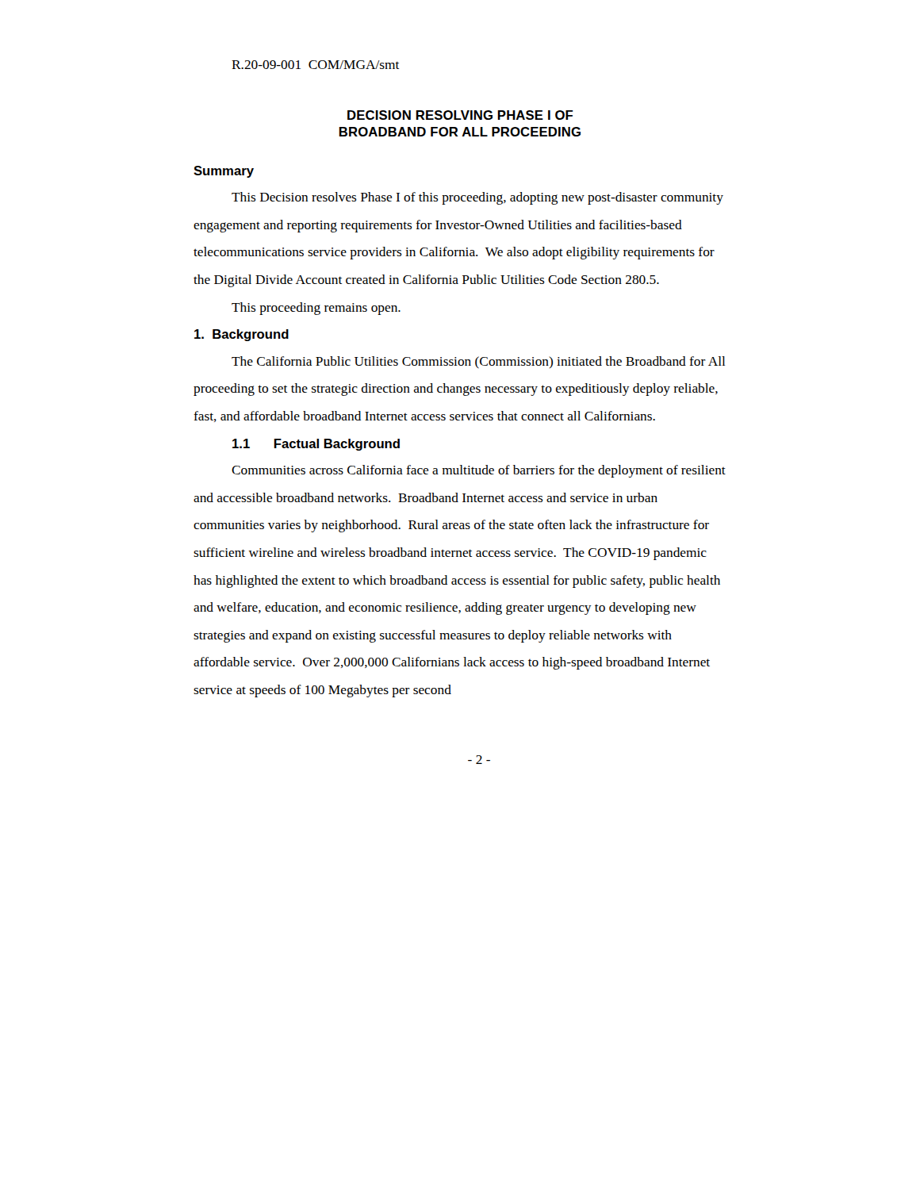R.20-09-001 COM/MGA/smt
DECISION RESOLVING PHASE I OF
BROADBAND FOR ALL PROCEEDING
Summary
This Decision resolves Phase I of this proceeding, adopting new post-disaster community engagement and reporting requirements for Investor-Owned Utilities and facilities-based telecommunications service providers in California. We also adopt eligibility requirements for the Digital Divide Account created in California Public Utilities Code Section 280.5.
This proceeding remains open.
1. Background
The California Public Utilities Commission (Commission) initiated the Broadband for All proceeding to set the strategic direction and changes necessary to expeditiously deploy reliable, fast, and affordable broadband Internet access services that connect all Californians.
1.1 Factual Background
Communities across California face a multitude of barriers for the deployment of resilient and accessible broadband networks. Broadband Internet access and service in urban communities varies by neighborhood. Rural areas of the state often lack the infrastructure for sufficient wireline and wireless broadband internet access service. The COVID-19 pandemic has highlighted the extent to which broadband access is essential for public safety, public health and welfare, education, and economic resilience, adding greater urgency to developing new strategies and expand on existing successful measures to deploy reliable networks with affordable service. Over 2,000,000 Californians lack access to high-speed broadband Internet service at speeds of 100 Megabytes per second
- 2 -